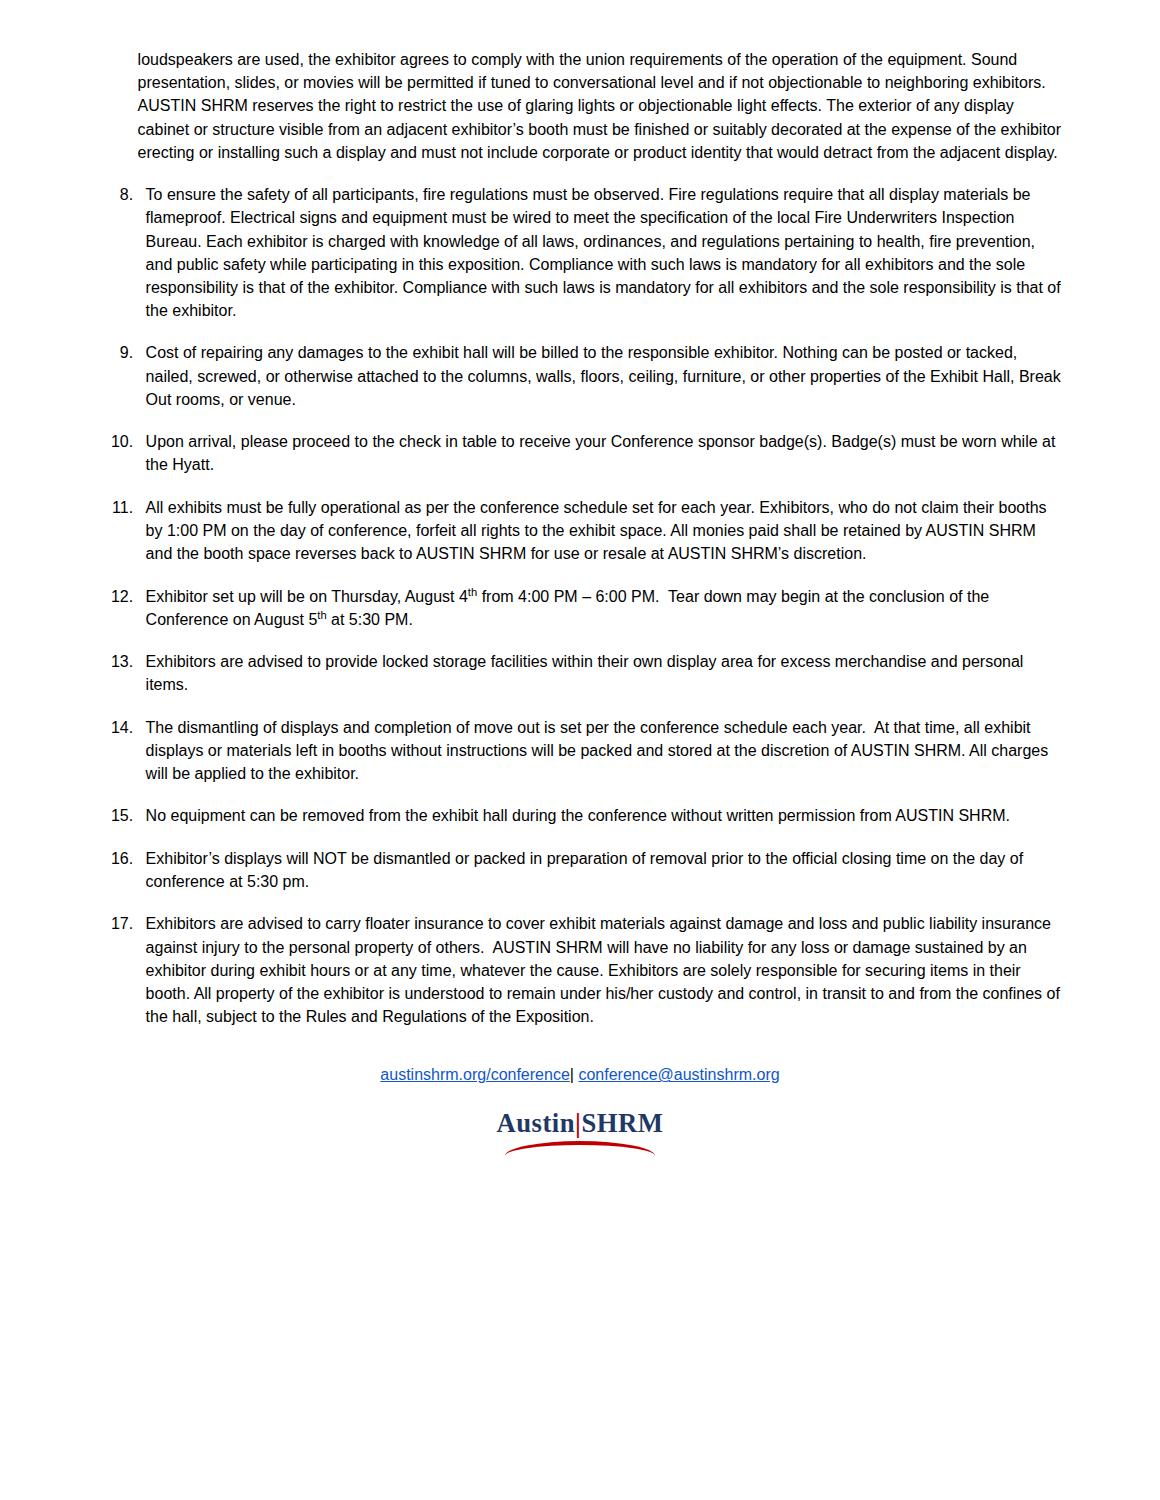loudspeakers are used, the exhibitor agrees to comply with the union requirements of the operation of the equipment. Sound presentation, slides, or movies will be permitted if tuned to conversational level and if not objectionable to neighboring exhibitors. AUSTIN SHRM reserves the right to restrict the use of glaring lights or objectionable light effects. The exterior of any display cabinet or structure visible from an adjacent exhibitor’s booth must be finished or suitably decorated at the expense of the exhibitor erecting or installing such a display and must not include corporate or product identity that would detract from the adjacent display.
To ensure the safety of all participants, fire regulations must be observed. Fire regulations require that all display materials be flameproof. Electrical signs and equipment must be wired to meet the specification of the local Fire Underwriters Inspection Bureau. Each exhibitor is charged with knowledge of all laws, ordinances, and regulations pertaining to health, fire prevention, and public safety while participating in this exposition. Compliance with such laws is mandatory for all exhibitors and the sole responsibility is that of the exhibitor. Compliance with such laws is mandatory for all exhibitors and the sole responsibility is that of the exhibitor.
Cost of repairing any damages to the exhibit hall will be billed to the responsible exhibitor. Nothing can be posted or tacked, nailed, screwed, or otherwise attached to the columns, walls, floors, ceiling, furniture, or other properties of the Exhibit Hall, Break Out rooms, or venue.
Upon arrival, please proceed to the check in table to receive your Conference sponsor badge(s). Badge(s) must be worn while at the Hyatt.
All exhibits must be fully operational as per the conference schedule set for each year. Exhibitors, who do not claim their booths by 1:00 PM on the day of conference, forfeit all rights to the exhibit space. All monies paid shall be retained by AUSTIN SHRM and the booth space reverses back to AUSTIN SHRM for use or resale at AUSTIN SHRM’s discretion.
Exhibitor set up will be on Thursday, August 4th from 4:00 PM – 6:00 PM. Tear down may begin at the conclusion of the Conference on August 5th at 5:30 PM.
Exhibitors are advised to provide locked storage facilities within their own display area for excess merchandise and personal items.
The dismantling of displays and completion of move out is set per the conference schedule each year. At that time, all exhibit displays or materials left in booths without instructions will be packed and stored at the discretion of AUSTIN SHRM. All charges will be applied to the exhibitor.
No equipment can be removed from the exhibit hall during the conference without written permission from AUSTIN SHRM.
Exhibitor’s displays will NOT be dismantled or packed in preparation of removal prior to the official closing time on the day of conference at 5:30 pm.
Exhibitors are advised to carry floater insurance to cover exhibit materials against damage and loss and public liability insurance against injury to the personal property of others. AUSTIN SHRM will have no liability for any loss or damage sustained by an exhibitor during exhibit hours or at any time, whatever the cause. Exhibitors are solely responsible for securing items in their booth. All property of the exhibitor is understood to remain under his/her custody and control, in transit to and from the confines of the hall, subject to the Rules and Regulations of the Exposition.
austinshrm.org/conference| conference@austinshrm.org
Austin|SHRM